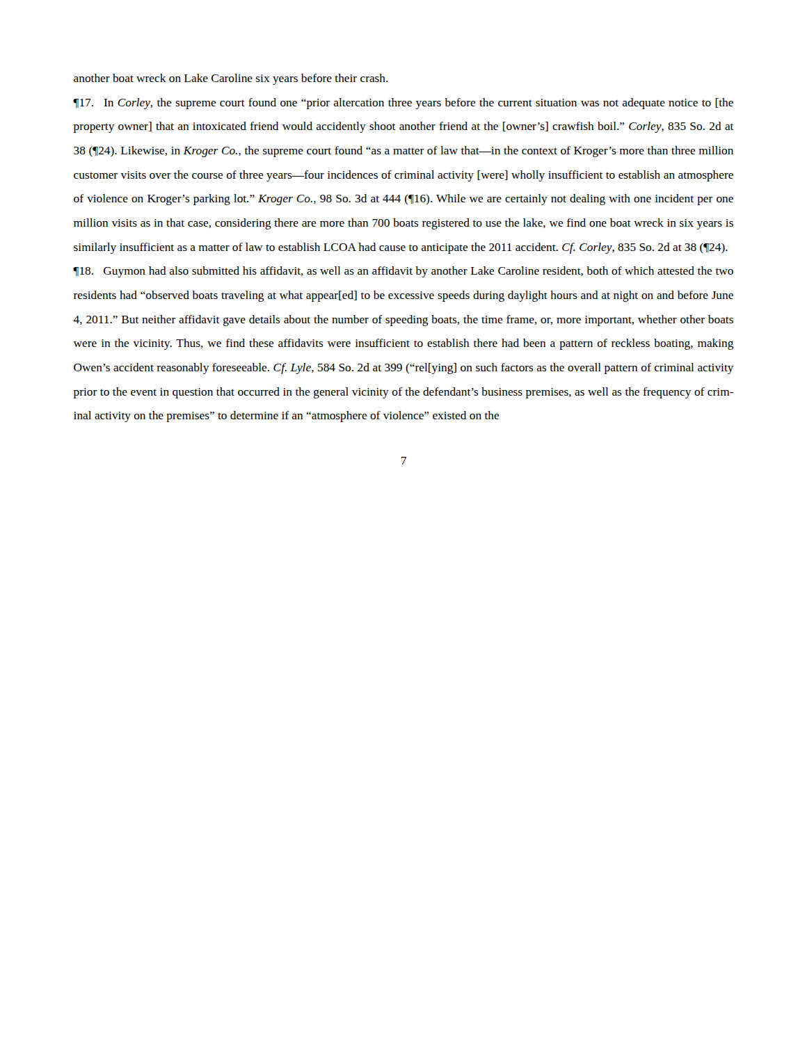another boat wreck on Lake Caroline six years before their crash.
¶17. In Corley, the supreme court found one “prior altercation three years before the current situation was not adequate notice to [the property owner] that an intoxicated friend would accidently shoot another friend at the [owner’s] crawfish boil.” Corley, 835 So. 2d at 38 (¶24). Likewise, in Kroger Co., the supreme court found “as a matter of law that—in the context of Kroger’s more than three million customer visits over the course of three years—four incidences of criminal activity [were] wholly insufficient to establish an atmosphere of violence on Kroger’s parking lot.” Kroger Co., 98 So. 3d at 444 (¶16). While we are certainly not dealing with one incident per one million visits as in that case, considering there are more than 700 boats registered to use the lake, we find one boat wreck in six years is similarly insufficient as a matter of law to establish LCOA had cause to anticipate the 2011 accident. Cf. Corley, 835 So. 2d at 38 (¶24).
¶18. Guymon had also submitted his affidavit, as well as an affidavit by another Lake Caroline resident, both of which attested the two residents had “observed boats traveling at what appear[ed] to be excessive speeds during daylight hours and at night on and before June 4, 2011.” But neither affidavit gave details about the number of speeding boats, the time frame, or, more important, whether other boats were in the vicinity. Thus, we find these affidavits were insufficient to establish there had been a pattern of reckless boating, making Owen’s accident reasonably foreseeable. Cf. Lyle, 584 So. 2d at 399 (“rel[ying] on such factors as the overall pattern of criminal activity prior to the event in question that occurred in the general vicinity of the defendant’s business premises, as well as the frequency of criminal activity on the premises” to determine if an “atmosphere of violence” existed on the
7